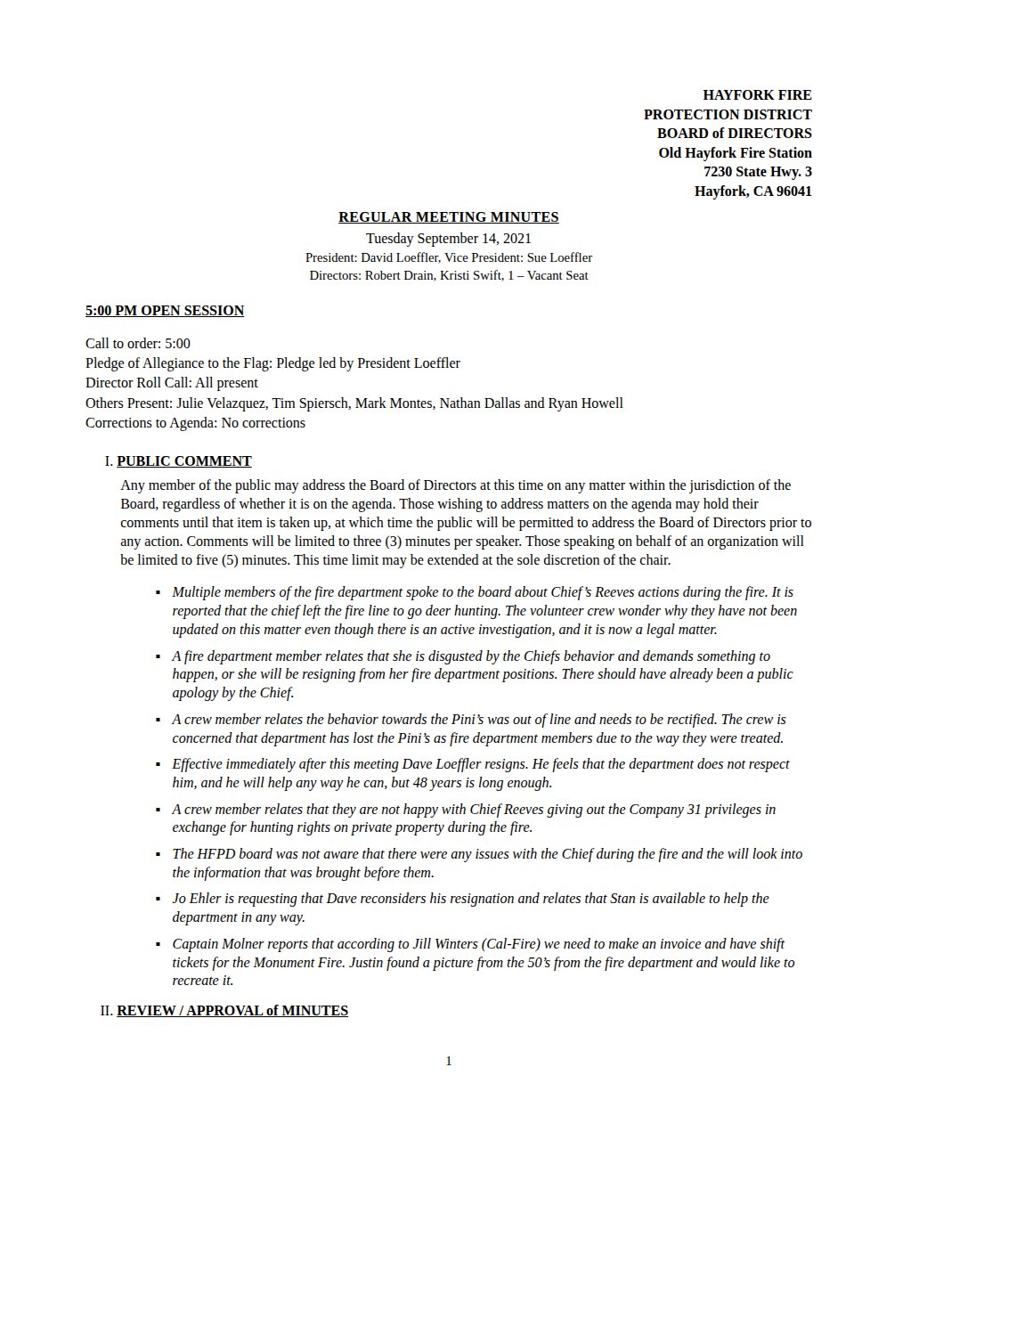HAYFORK FIRE
PROTECTION DISTRICT
BOARD of DIRECTORS
Old Hayfork Fire Station
7230 State Hwy. 3
Hayfork, CA 96041
REGULAR MEETING MINUTES
Tuesday September 14, 2021
President: David Loeffler, Vice President: Sue Loeffler
Directors: Robert Drain, Kristi Swift, 1 – Vacant Seat
5:00 PM OPEN SESSION
Call to order: 5:00
Pledge of Allegiance to the Flag: Pledge led by President Loeffler
Director Roll Call: All present
Others Present: Julie Velazquez, Tim Spiersch, Mark Montes, Nathan Dallas and Ryan Howell
Corrections to Agenda: No corrections
PUBLIC COMMENT
Any member of the public may address the Board of Directors at this time on any matter within the jurisdiction of the Board, regardless of whether it is on the agenda. Those wishing to address matters on the agenda may hold their comments until that item is taken up, at which time the public will be permitted to address the Board of Directors prior to any action. Comments will be limited to three (3) minutes per speaker. Those speaking on behalf of an organization will be limited to five (5) minutes. This time limit may be extended at the sole discretion of the chair.
Multiple members of the fire department spoke to the board about Chief’s Reeves actions during the fire. It is reported that the chief left the fire line to go deer hunting. The volunteer crew wonder why they have not been updated on this matter even though there is an active investigation, and it is now a legal matter.
A fire department member relates that she is disgusted by the Chiefs behavior and demands something to happen, or she will be resigning from her fire department positions. There should have already been a public apology by the Chief.
A crew member relates the behavior towards the Pini’s was out of line and needs to be rectified. The crew is concerned that department has lost the Pini’s as fire department members due to the way they were treated.
Effective immediately after this meeting Dave Loeffler resigns. He feels that the department does not respect him, and he will help any way he can, but 48 years is long enough.
A crew member relates that they are not happy with Chief Reeves giving out the Company 31 privileges in exchange for hunting rights on private property during the fire.
The HFPD board was not aware that there were any issues with the Chief during the fire and the will look into the information that was brought before them.
Jo Ehler is requesting that Dave reconsiders his resignation and relates that Stan is available to help the department in any way.
Captain Molner reports that according to Jill Winters (Cal-Fire) we need to make an invoice and have shift tickets for the Monument Fire. Justin found a picture from the 50’s from the fire department and would like to recreate it.
REVIEW / APPROVAL of MINUTES
1